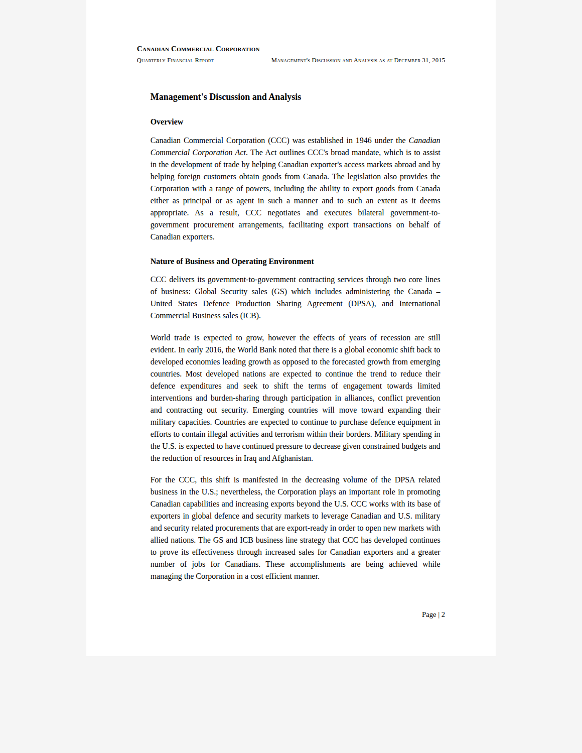Canadian Commercial Corporation
Quarterly Financial Report Management's Discussion and Analysis as at December 31, 2015
Management's Discussion and Analysis
Overview
Canadian Commercial Corporation (CCC) was established in 1946 under the Canadian Commercial Corporation Act. The Act outlines CCC's broad mandate, which is to assist in the development of trade by helping Canadian exporter's access markets abroad and by helping foreign customers obtain goods from Canada. The legislation also provides the Corporation with a range of powers, including the ability to export goods from Canada either as principal or as agent in such a manner and to such an extent as it deems appropriate. As a result, CCC negotiates and executes bilateral government-to-government procurement arrangements, facilitating export transactions on behalf of Canadian exporters.
Nature of Business and Operating Environment
CCC delivers its government-to-government contracting services through two core lines of business: Global Security sales (GS) which includes administering the Canada – United States Defence Production Sharing Agreement (DPSA), and International Commercial Business sales (ICB).
World trade is expected to grow, however the effects of years of recession are still evident. In early 2016, the World Bank noted that there is a global economic shift back to developed economies leading growth as opposed to the forecasted growth from emerging countries. Most developed nations are expected to continue the trend to reduce their defence expenditures and seek to shift the terms of engagement towards limited interventions and burden-sharing through participation in alliances, conflict prevention and contracting out security. Emerging countries will move toward expanding their military capacities. Countries are expected to continue to purchase defence equipment in efforts to contain illegal activities and terrorism within their borders. Military spending in the U.S. is expected to have continued pressure to decrease given constrained budgets and the reduction of resources in Iraq and Afghanistan.
For the CCC, this shift is manifested in the decreasing volume of the DPSA related business in the U.S.; nevertheless, the Corporation plays an important role in promoting Canadian capabilities and increasing exports beyond the U.S. CCC works with its base of exporters in global defence and security markets to leverage Canadian and U.S. military and security related procurements that are export-ready in order to open new markets with allied nations. The GS and ICB business line strategy that CCC has developed continues to prove its effectiveness through increased sales for Canadian exporters and a greater number of jobs for Canadians. These accomplishments are being achieved while managing the Corporation in a cost efficient manner.
Page | 2